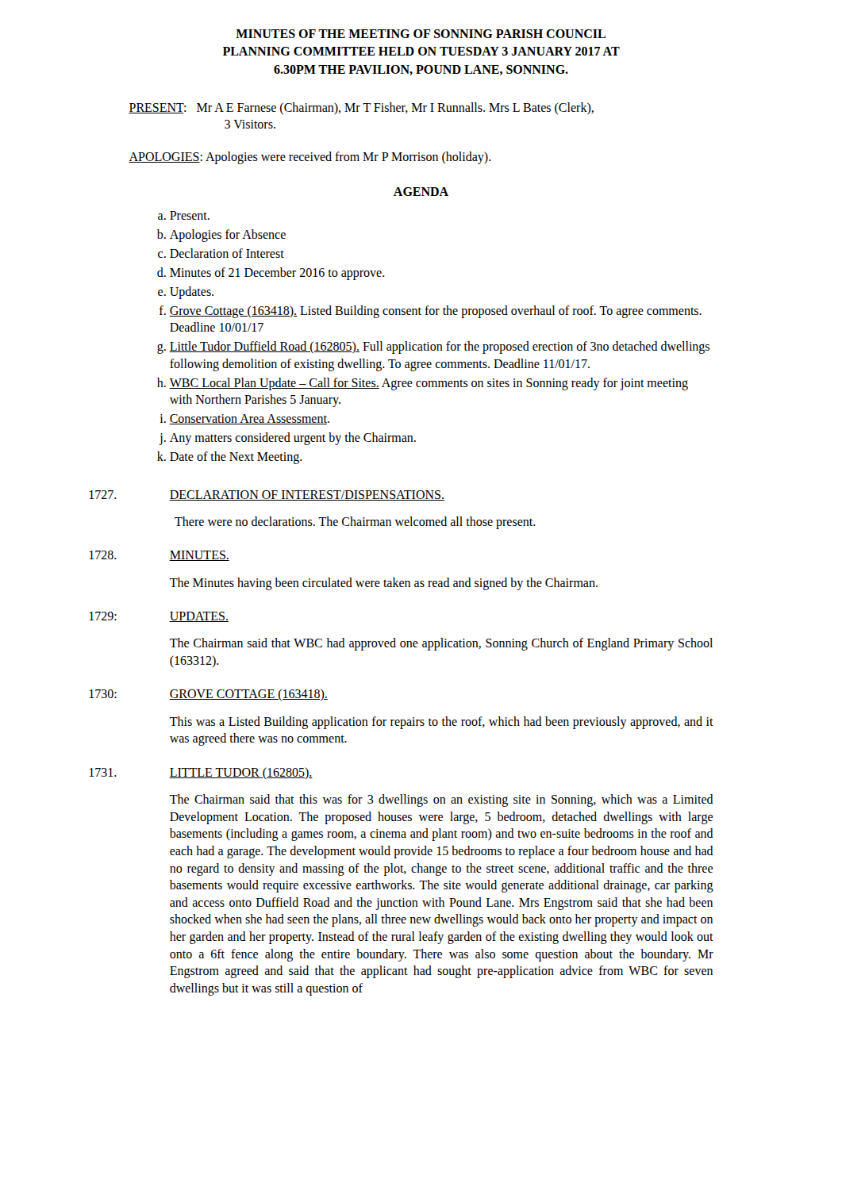Minutes of the Meeting of Sonning Parish Council
Planning Committee Held on Tuesday 3 January 2017 at
6.30pm The Pavilion, Pound Lane, Sonning.
PRESENT: Mr A E Farnese (Chairman), Mr T Fisher, Mr I Runnalls. Mrs L Bates (Clerk),
3 Visitors.
APOLOGIES: Apologies were received from Mr P Morrison (holiday).
Agenda
Present.
Apologies for Absence
Declaration of Interest
Minutes of 21 December 2016 to approve.
Updates.
Grove Cottage (163418). Listed Building consent for the proposed overhaul of roof. To agree comments. Deadline 10/01/17
Little Tudor Duffield Road (162805). Full application for the proposed erection of 3no detached dwellings following demolition of existing dwelling. To agree comments. Deadline 11/01/17.
WBC Local Plan Update – Call for Sites. Agree comments on sites in Sonning ready for joint meeting with Northern Parishes 5 January.
Conservation Area Assessment.
Any matters considered urgent by the Chairman.
Date of the Next Meeting.
1727. Declaration of Interest/Dispensations.
There were no declarations. The Chairman welcomed all those present.
1728. Minutes.
The Minutes having been circulated were taken as read and signed by the Chairman.
1729: Updates.
The Chairman said that WBC had approved one application, Sonning Church of England Primary School (163312).
1730: Grove Cottage (163418).
This was a Listed Building application for repairs to the roof, which had been previously approved, and it was agreed there was no comment.
1731. Little Tudor (162805).
The Chairman said that this was for 3 dwellings on an existing site in Sonning, which was a Limited Development Location. The proposed houses were large, 5 bedroom, detached dwellings with large basements (including a games room, a cinema and plant room) and two en-suite bedrooms in the roof and each had a garage. The development would provide 15 bedrooms to replace a four bedroom house and had no regard to density and massing of the plot, change to the street scene, additional traffic and the three basements would require excessive earthworks. The site would generate additional drainage, car parking and access onto Duffield Road and the junction with Pound Lane. Mrs Engstrom said that she had been shocked when she had seen the plans, all three new dwellings would back onto her property and impact on her garden and her property. Instead of the rural leafy garden of the existing dwelling they would look out onto a 6ft fence along the entire boundary. There was also some question about the boundary. Mr Engstrom agreed and said that the applicant had sought pre-application advice from WBC for seven dwellings but it was still a question of